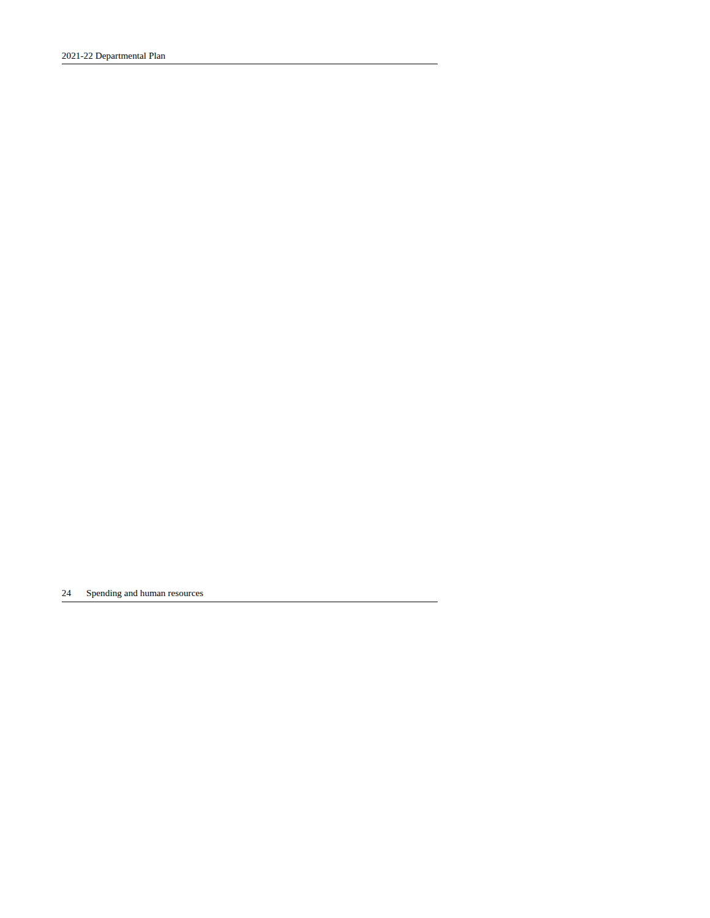2021-22 Departmental Plan
24 Spending and human resources